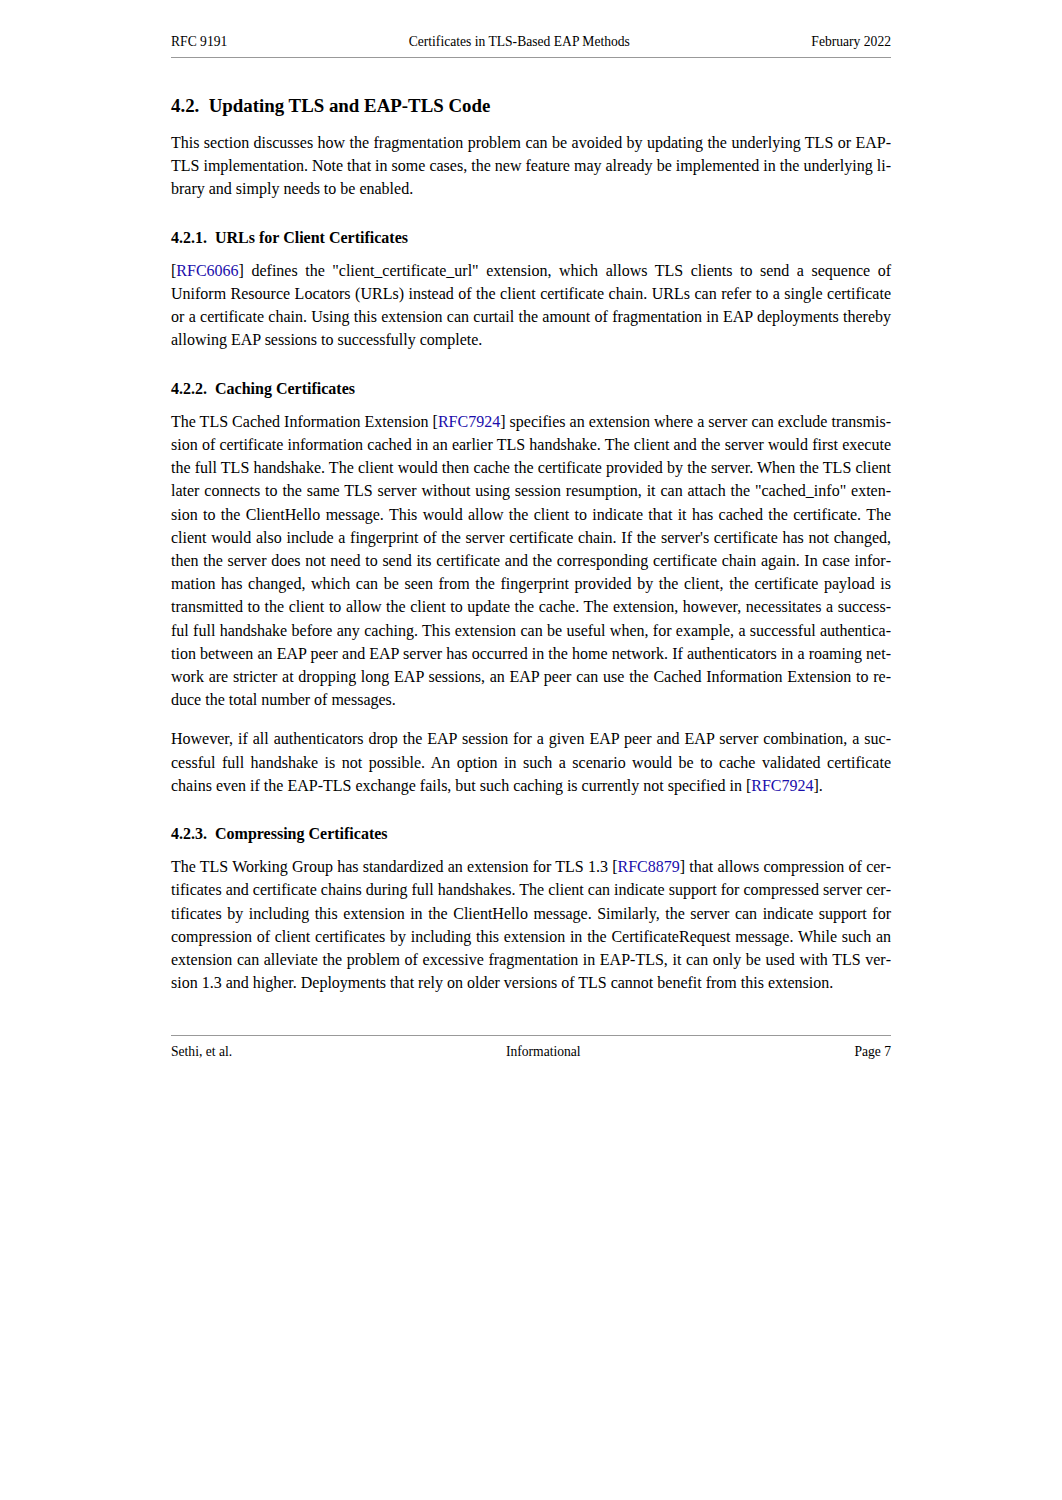RFC 9191 Certificates in TLS-Based EAP Methods February 2022
4.2. Updating TLS and EAP-TLS Code
This section discusses how the fragmentation problem can be avoided by updating the underlying TLS or EAP-TLS implementation. Note that in some cases, the new feature may already be implemented in the underlying library and simply needs to be enabled.
4.2.1. URLs for Client Certificates
[RFC6066] defines the "client_certificate_url" extension, which allows TLS clients to send a sequence of Uniform Resource Locators (URLs) instead of the client certificate chain. URLs can refer to a single certificate or a certificate chain. Using this extension can curtail the amount of fragmentation in EAP deployments thereby allowing EAP sessions to successfully complete.
4.2.2. Caching Certificates
The TLS Cached Information Extension [RFC7924] specifies an extension where a server can exclude transmission of certificate information cached in an earlier TLS handshake. The client and the server would first execute the full TLS handshake. The client would then cache the certificate provided by the server. When the TLS client later connects to the same TLS server without using session resumption, it can attach the "cached_info" extension to the ClientHello message. This would allow the client to indicate that it has cached the certificate. The client would also include a fingerprint of the server certificate chain. If the server's certificate has not changed, then the server does not need to send its certificate and the corresponding certificate chain again. In case information has changed, which can be seen from the fingerprint provided by the client, the certificate payload is transmitted to the client to allow the client to update the cache. The extension, however, necessitates a successful full handshake before any caching. This extension can be useful when, for example, a successful authentication between an EAP peer and EAP server has occurred in the home network. If authenticators in a roaming network are stricter at dropping long EAP sessions, an EAP peer can use the Cached Information Extension to reduce the total number of messages.
However, if all authenticators drop the EAP session for a given EAP peer and EAP server combination, a successful full handshake is not possible. An option in such a scenario would be to cache validated certificate chains even if the EAP-TLS exchange fails, but such caching is currently not specified in [RFC7924].
4.2.3. Compressing Certificates
The TLS Working Group has standardized an extension for TLS 1.3 [RFC8879] that allows compression of certificates and certificate chains during full handshakes. The client can indicate support for compressed server certificates by including this extension in the ClientHello message. Similarly, the server can indicate support for compression of client certificates by including this extension in the CertificateRequest message. While such an extension can alleviate the problem of excessive fragmentation in EAP-TLS, it can only be used with TLS version 1.3 and higher. Deployments that rely on older versions of TLS cannot benefit from this extension.
Sethi, et al. Informational Page 7